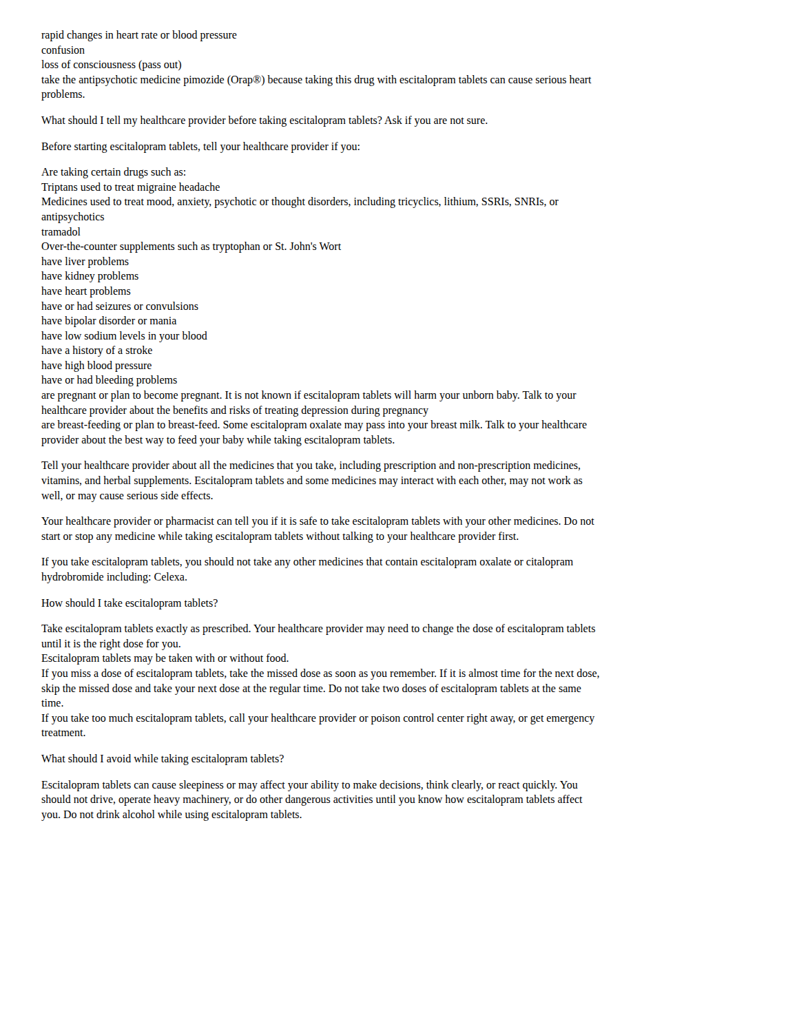rapid changes in heart rate or blood pressure
confusion
loss of consciousness (pass out)
take the antipsychotic medicine pimozide (Orap®) because taking this drug with escitalopram tablets can cause serious heart problems.
What should I tell my healthcare provider before taking escitalopram tablets? Ask if you are not sure.
Before starting escitalopram tablets, tell your healthcare provider if you:
Are taking certain drugs such as:
Triptans used to treat migraine headache
Medicines used to treat mood, anxiety, psychotic or thought disorders, including tricyclics, lithium, SSRIs, SNRIs, or antipsychotics
tramadol
Over-the-counter supplements such as tryptophan or St. John's Wort
have liver problems
have kidney problems
have heart problems
have or had seizures or convulsions
have bipolar disorder or mania
have low sodium levels in your blood
have a history of a stroke
have high blood pressure
have or had bleeding problems
are pregnant or plan to become pregnant. It is not known if escitalopram tablets will harm your unborn baby. Talk to your healthcare provider about the benefits and risks of treating depression during pregnancy
are breast-feeding or plan to breast-feed. Some escitalopram oxalate may pass into your breast milk. Talk to your healthcare provider about the best way to feed your baby while taking escitalopram tablets.
Tell your healthcare provider about all the medicines that you take, including prescription and non-prescription medicines, vitamins, and herbal supplements. Escitalopram tablets and some medicines may interact with each other, may not work as well, or may cause serious side effects.
Your healthcare provider or pharmacist can tell you if it is safe to take escitalopram tablets with your other medicines. Do not start or stop any medicine while taking escitalopram tablets without talking to your healthcare provider first.
If you take escitalopram tablets, you should not take any other medicines that contain escitalopram oxalate or citalopram hydrobromide including: Celexa.
How should I take escitalopram tablets?
Take escitalopram tablets exactly as prescribed. Your healthcare provider may need to change the dose of escitalopram tablets until it is the right dose for you.
Escitalopram tablets may be taken with or without food.
If you miss a dose of escitalopram tablets, take the missed dose as soon as you remember. If it is almost time for the next dose, skip the missed dose and take your next dose at the regular time. Do not take two doses of escitalopram tablets at the same time.
If you take too much escitalopram tablets, call your healthcare provider or poison control center right away, or get emergency treatment.
What should I avoid while taking escitalopram tablets?
Escitalopram tablets can cause sleepiness or may affect your ability to make decisions, think clearly, or react quickly. You should not drive, operate heavy machinery, or do other dangerous activities until you know how escitalopram tablets affect you. Do not drink alcohol while using escitalopram tablets.